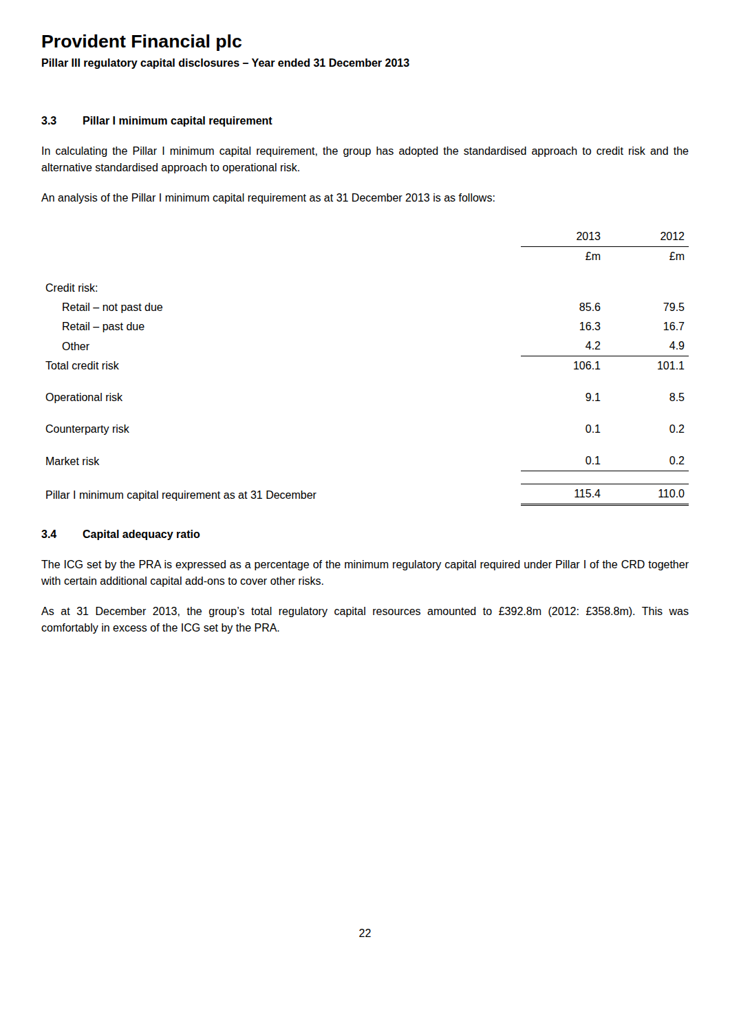Provident Financial plc
Pillar III regulatory capital disclosures – Year ended 31 December 2013
3.3 Pillar I minimum capital requirement
In calculating the Pillar I minimum capital requirement, the group has adopted the standardised approach to credit risk and the alternative standardised approach to operational risk.
An analysis of the Pillar I minimum capital requirement as at 31 December 2013 is as follows:
| | 2013 | 2012 |
| | £m | £m |
| Credit risk: | | |
| Retail – not past due | 85.6 | 79.5 |
| Retail – past due | 16.3 | 16.7 |
| Other | 4.2 | 4.9 |
| Total credit risk | 106.1 | 101.1 |
| Operational risk | 9.1 | 8.5 |
| Counterparty risk | 0.1 | 0.2 |
| Market risk | 0.1 | 0.2 |
| Pillar I minimum capital requirement as at 31 December | 115.4 | 110.0 |
3.4 Capital adequacy ratio
The ICG set by the PRA is expressed as a percentage of the minimum regulatory capital required under Pillar I of the CRD together with certain additional capital add-ons to cover other risks.
As at 31 December 2013, the group’s total regulatory capital resources amounted to £392.8m (2012: £358.8m). This was comfortably in excess of the ICG set by the PRA.
22